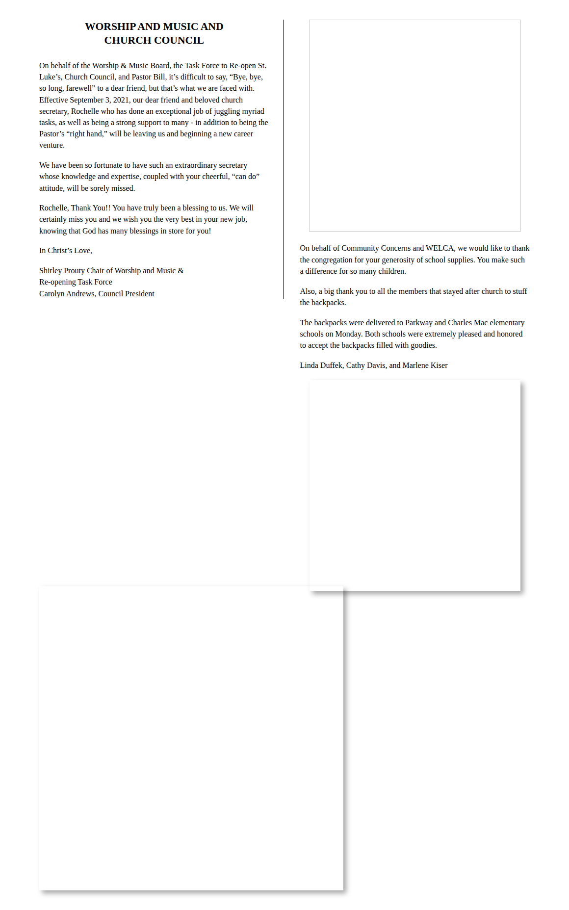WORSHIP AND MUSIC AND
CHURCH COUNCIL
On behalf of the Worship & Music Board, the Task Force to Re-open St. Luke’s, Church Council, and Pastor Bill, it’s difficult to say, “Bye, bye, so long, farewell” to a dear friend, but that’s what we are faced with. Effective September 3, 2021, our dear friend and beloved church secretary, Rochelle who has done an exceptional job of juggling myriad tasks, as well as being a strong support to many - in addition to being the Pastor’s “right hand,” will be leaving us and beginning a new career venture.
We have been so fortunate to have such an extraordinary secretary whose knowledge and expertise, coupled with your cheerful, “can do” attitude, will be sorely missed.
Rochelle, Thank You!! You have truly been a blessing to us. We will certainly miss you and we wish you the very best in your new job, knowing that God has many blessings in store for you!
In Christ’s Love,
Shirley Prouty Chair of Worship and Music &
Re-opening Task Force
Carolyn Andrews, Council President
On behalf of Community Concerns and WELCA, we would like to thank the congregation for your generosity of school supplies. You make such a difference for so many children.
Also, a big thank you to all the members that stayed after church to stuff the backpacks.
The backpacks were delivered to Parkway and Charles Mac elementary schools on Monday. Both schools were extremely pleased and honored to accept the backpacks filled with goodies.
Linda Duffek, Cathy Davis, and Marlene Kiser